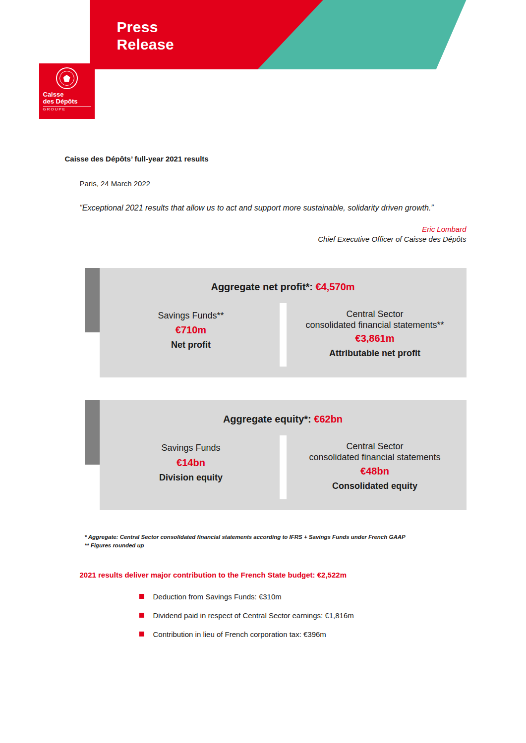Press
Release
Caisse
des Dépôts
GROUPE
Caisse des Dépôts’ full-year 2021 results
Paris, 24 March 2022
“Exceptional 2021 results that allow us to act and support more sustainable, solidarity driven growth.”
Eric Lombard
Chief Executive Officer of Caisse des Dépôts
Aggregate net profit*: €4,570m
Savings Funds**
€710m
Net profit
Central Sector
consolidated financial statements**
€3,861m
Attributable net profit
Aggregate equity*: €62bn
Savings Funds
€14bn
Division equity
Central Sector
consolidated financial statements
€48bn
Consolidated equity
* Aggregate: Central Sector consolidated financial statements according to IFRS + Savings Funds under French GAAP
** Figures rounded up
2021 results deliver major contribution to the French State budget: €2,522m
Deduction from Savings Funds: €310m
Dividend paid in respect of Central Sector earnings: €1,816m
Contribution in lieu of French corporation tax: €396m